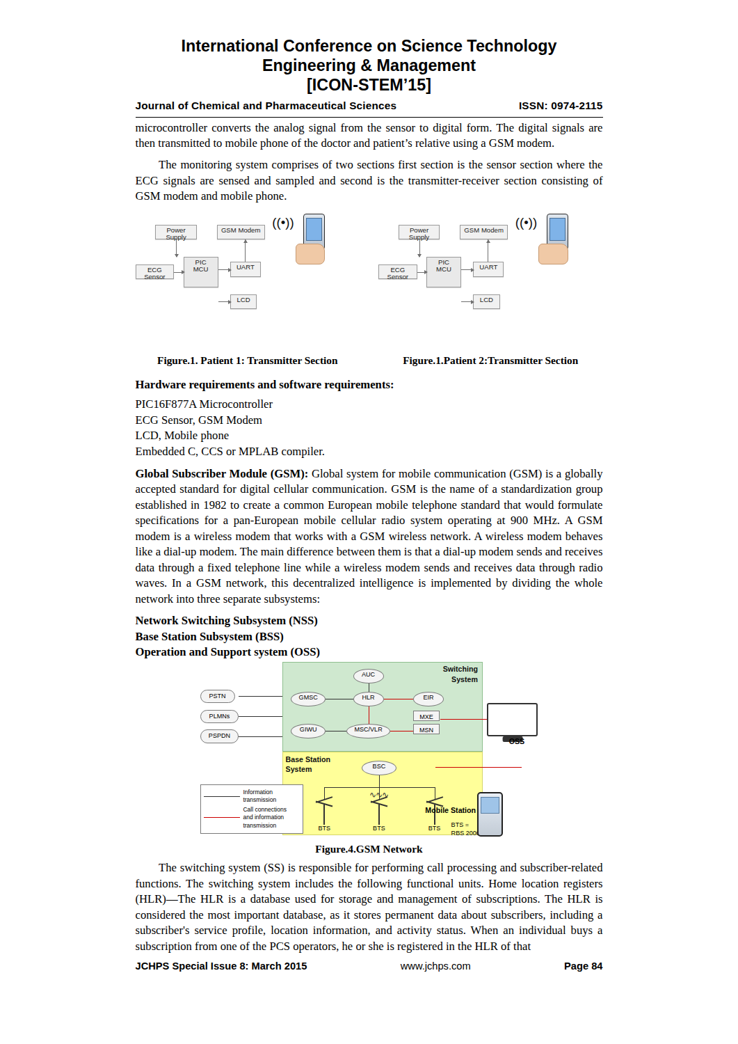International Conference on Science Technology Engineering & Management [ICON-STEM’15]
Journal of Chemical and Pharmaceutical Sciences ISSN: 0974-2115
microcontroller converts the analog signal from the sensor to digital form. The digital signals are then transmitted to mobile phone of the doctor and patient’s relative using a GSM modem.
The monitoring system comprises of two sections first section is the sensor section where the ECG signals are sensed and sampled and second is the transmitter-receiver section consisting of GSM modem and mobile phone.
Power Supply
GSM Modem
ECG Sensor
PIC
MCU
UART
LCD
((•))
Figure.1. Patient 1: Transmitter Section
Power Supply
GSM Modem
ECG Sensor
PIC
MCU
UART
LCD
((•))
Figure.1.Patient 2:Transmitter Section
Hardware requirements and software requirements:
PIC16F877A Microcontroller
ECG Sensor, GSM Modem
LCD, Mobile phone
Embedded C, CCS or MPLAB compiler.
Global Subscriber Module (GSM): Global system for mobile communication (GSM) is a globally accepted standard for digital cellular communication. GSM is the name of a standardization group established in 1982 to create a common European mobile telephone standard that would formulate specifications for a pan-European mobile cellular radio system operating at 900 MHz. A GSM modem is a wireless modem that works with a GSM wireless network. A wireless modem behaves like a dial-up modem. The main difference between them is that a dial-up modem sends and receives data through a fixed telephone line while a wireless modem sends and receives data through radio waves. In a GSM network, this decentralized intelligence is implemented by dividing the whole network into three separate subsystems:
Network Switching Subsystem (NSS)
Base Station Subsystem (BSS)
Operation and Support system (OSS)
Switching
System
AUC
HLR
EIR
MXE
MSN
GMSC
GIWU
MSC/VLR
PSTN
PLMNs
PSPDN
OSS
Base Station
System
BSC
BTS
BTS
BTS
BTS = RBS 2000
Information
transmission
Call connections
and information
transmission
∿∿∿
Mobile Station
Figure.4.GSM Network
The switching system (SS) is responsible for performing call processing and subscriber-related functions. The switching system includes the following functional units. Home location registers (HLR)—The HLR is a database used for storage and management of subscriptions. The HLR is considered the most important database, as it stores permanent data about subscribers, including a subscriber's service profile, location information, and activity status. When an individual buys a subscription from one of the PCS operators, he or she is registered in the HLR of that
JCHPS Special Issue 8: March 2015 www.jchps.com Page 84